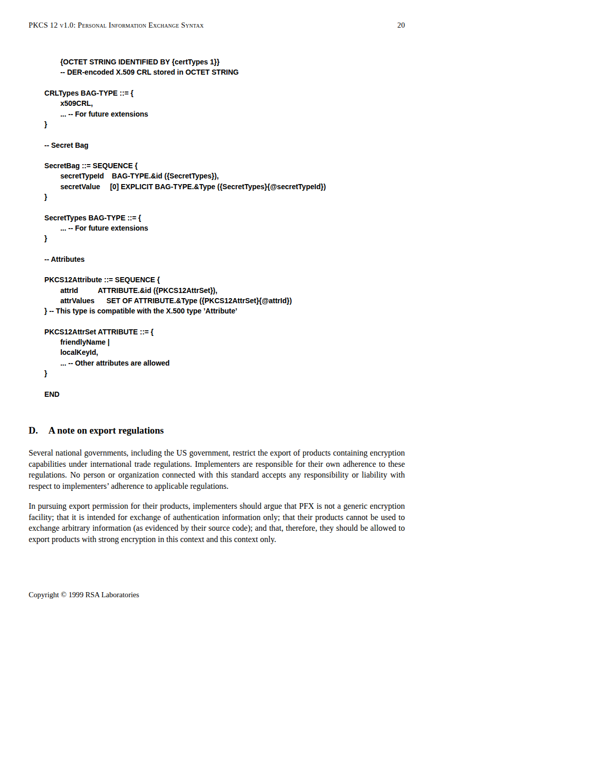PKCS 12 v1.0: Personal Information Exchange Syntax 20
        {OCTET STRING IDENTIFIED BY {certTypes 1}}
        -- DER-encoded X.509 CRL stored in OCTET STRING

CRLTypes BAG-TYPE ::= {
        x509CRL,
        ... -- For future extensions
}

-- Secret Bag

SecretBag ::= SEQUENCE {
        secretTypeId    BAG-TYPE.&id ({SecretTypes}),
        secretValue     [0] EXPLICIT BAG-TYPE.&Type ({SecretTypes}{@secretTypeId})
}

SecretTypes BAG-TYPE ::= {
        ... -- For future extensions
}

-- Attributes

PKCS12Attribute ::= SEQUENCE {
        attrId          ATTRIBUTE.&id ({PKCS12AttrSet}),
        attrValues      SET OF ATTRIBUTE.&Type ({PKCS12AttrSet}{@attrId})
} -- This type is compatible with the X.500 type ’Attribute’

PKCS12AttrSet ATTRIBUTE ::= {
        friendlyName |
        localKeyId,
        ... -- Other attributes are allowed
}

END
D. A note on export regulations
Several national governments, including the US government, restrict the export of products containing encryption capabilities under international trade regulations. Implementers are responsible for their own adherence to these regulations. No person or organization connected with this standard accepts any responsibility or liability with respect to implementers’ adherence to applicable regulations.
In pursuing export permission for their products, implementers should argue that PFX is not a generic encryption facility; that it is intended for exchange of authentication information only; that their products cannot be used to exchange arbitrary information (as evidenced by their source code); and that, therefore, they should be allowed to export products with strong encryption in this context and this context only.
Copyright © 1999 RSA Laboratories